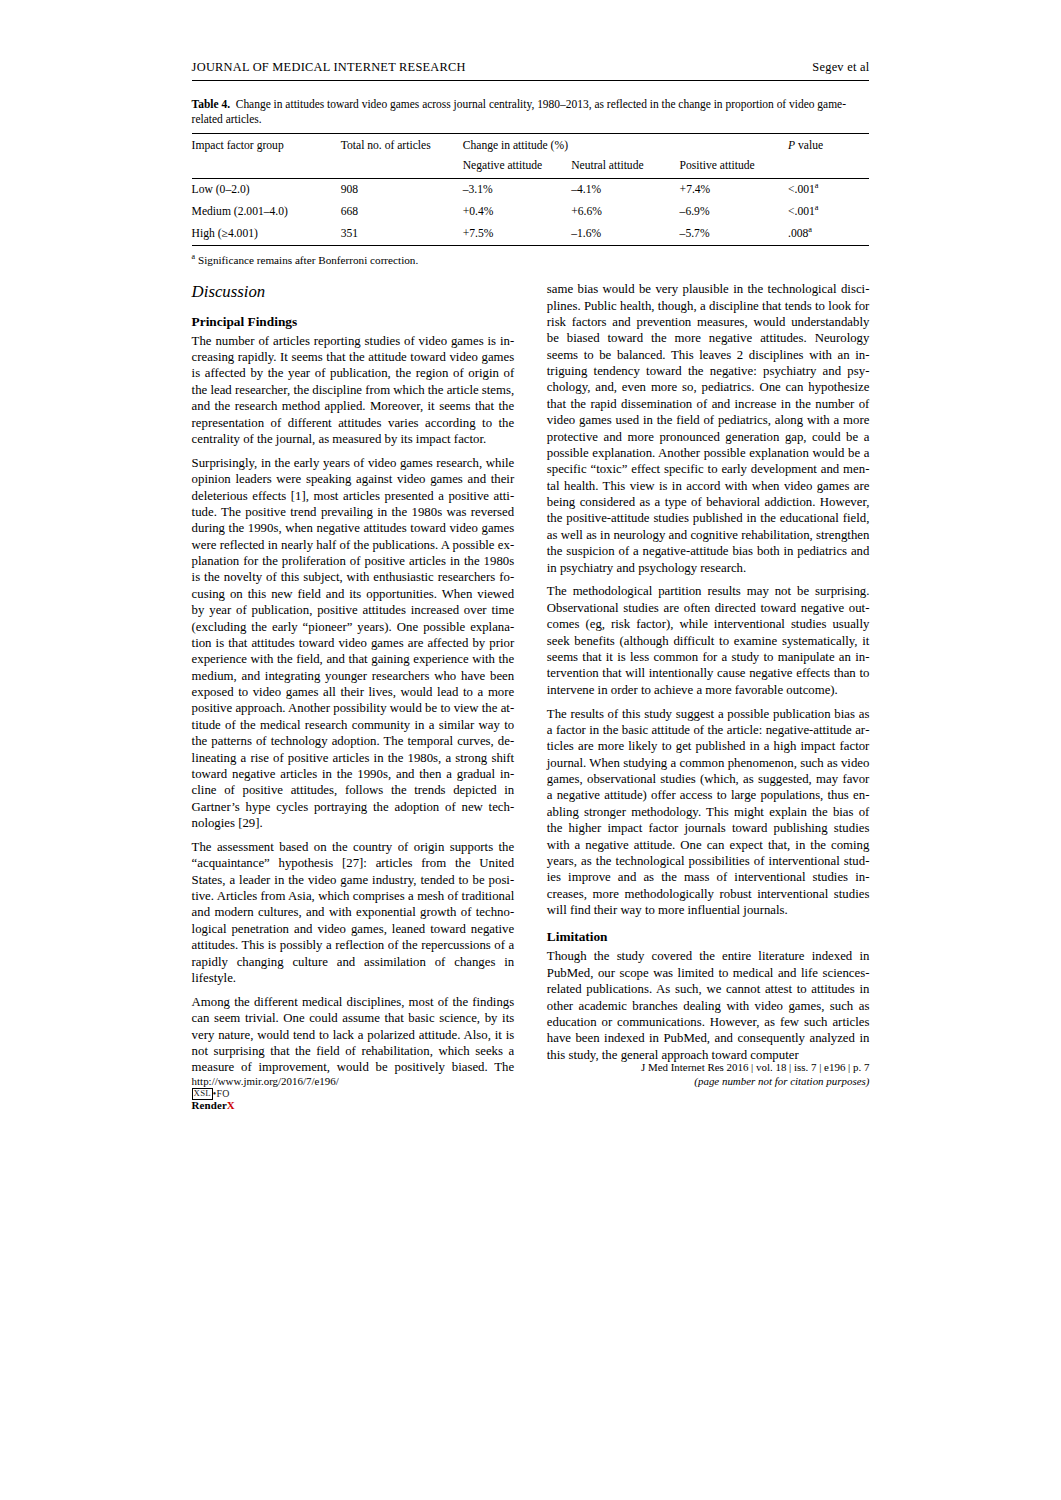Journal of Medical Internet Research
Segev et al
Table 4. Change in attitudes toward video games across journal centrality, 1980–2013, as reflected in the change in proportion of video game-related articles.
| Impact factor group | Total no. of articles | Change in attitude (%) | P value |
| --- | --- | --- | --- |
| | | Negative attitude | Neutral attitude | Positive attitude | |
| Low (0–2.0) | 908 | –3.1% | –4.1% | +7.4% | <.001 a |
| Medium (2.001–4.0) | 668 | +0.4% | +6.6% | –6.9% | <.001 a |
| High (≥4.001) | 351 | +7.5% | –1.6% | –5.7% | .008 a |
a Significance remains after Bonferroni correction.
Discussion
Principal Findings
The number of articles reporting studies of video games is increasing rapidly. It seems that the attitude toward video games is affected by the year of publication, the region of origin of the lead researcher, the discipline from which the article stems, and the research method applied. Moreover, it seems that the representation of different attitudes varies according to the centrality of the journal, as measured by its impact factor.
Surprisingly, in the early years of video games research, while opinion leaders were speaking against video games and their deleterious effects [1], most articles presented a positive attitude. The positive trend prevailing in the 1980s was reversed during the 1990s, when negative attitudes toward video games were reflected in nearly half of the publications. A possible explanation for the proliferation of positive articles in the 1980s is the novelty of this subject, with enthusiastic researchers focusing on this new field and its opportunities. When viewed by year of publication, positive attitudes increased over time (excluding the early “pioneer” years). One possible explanation is that attitudes toward video games are affected by prior experience with the field, and that gaining experience with the medium, and integrating younger researchers who have been exposed to video games all their lives, would lead to a more positive approach. Another possibility would be to view the attitude of the medical research community in a similar way to the patterns of technology adoption. The temporal curves, delineating a rise of positive articles in the 1980s, a strong shift toward negative articles in the 1990s, and then a gradual incline of positive attitudes, follows the trends depicted in Gartner’s hype cycles portraying the adoption of new technologies [29].
The assessment based on the country of origin supports the “acquaintance” hypothesis [27]: articles from the United States, a leader in the video game industry, tended to be positive. Articles from Asia, which comprises a mesh of traditional and modern cultures, and with exponential growth of technological penetration and video games, leaned toward negative attitudes. This is possibly a reflection of the repercussions of a rapidly changing culture and assimilation of changes in lifestyle.
Among the different medical disciplines, most of the findings can seem trivial. One could assume that basic science, by its very nature, would tend to lack a polarized attitude. Also, it is not surprising that the field of rehabilitation, which seeks a measure of improvement, would be positively biased. The same bias would be very plausible in the technological disciplines. Public health, though, a discipline that tends to look for risk factors and prevention measures, would understandably be biased toward the more negative attitudes. Neurology seems to be balanced. This leaves 2 disciplines with an intriguing tendency toward the negative: psychiatry and psychology, and, even more so, pediatrics. One can hypothesize that the rapid dissemination of and increase in the number of video games used in the field of pediatrics, along with a more protective and more pronounced generation gap, could be a possible explanation. Another possible explanation would be a specific “toxic” effect specific to early development and mental health. This view is in accord with when video games are being considered as a type of behavioral addiction. However, the positive-attitude studies published in the educational field, as well as in neurology and cognitive rehabilitation, strengthen the suspicion of a negative-attitude bias both in pediatrics and in psychiatry and psychology research.
The methodological partition results may not be surprising. Observational studies are often directed toward negative outcomes (eg, risk factor), while interventional studies usually seek benefits (although difficult to examine systematically, it seems that it is less common for a study to manipulate an intervention that will intentionally cause negative effects than to intervene in order to achieve a more favorable outcome).
The results of this study suggest a possible publication bias as a factor in the basic attitude of the article: negative-attitude articles are more likely to get published in a high impact factor journal. When studying a common phenomenon, such as video games, observational studies (which, as suggested, may favor a negative attitude) offer access to large populations, thus enabling stronger methodology. This might explain the bias of the higher impact factor journals toward publishing studies with a negative attitude. One can expect that, in the coming years, as the technological possibilities of interventional studies improve and as the mass of interventional studies increases, more methodologically robust interventional studies will find their way to more influential journals.
Limitation
Though the study covered the entire literature indexed in PubMed, our scope was limited to medical and life sciences-related publications. As such, we cannot attest to attitudes in other academic branches dealing with video games, such as education or communications. However, as few such articles have been indexed in PubMed, and consequently analyzed in this study, the general approach toward computer
http://www.jmir.org/2016/7/e196/
J Med Internet Res 2016 | vol. 18 | iss. 7 | e196 | p. 7
(page number not for citation purposes)
XSL•FO
Render X